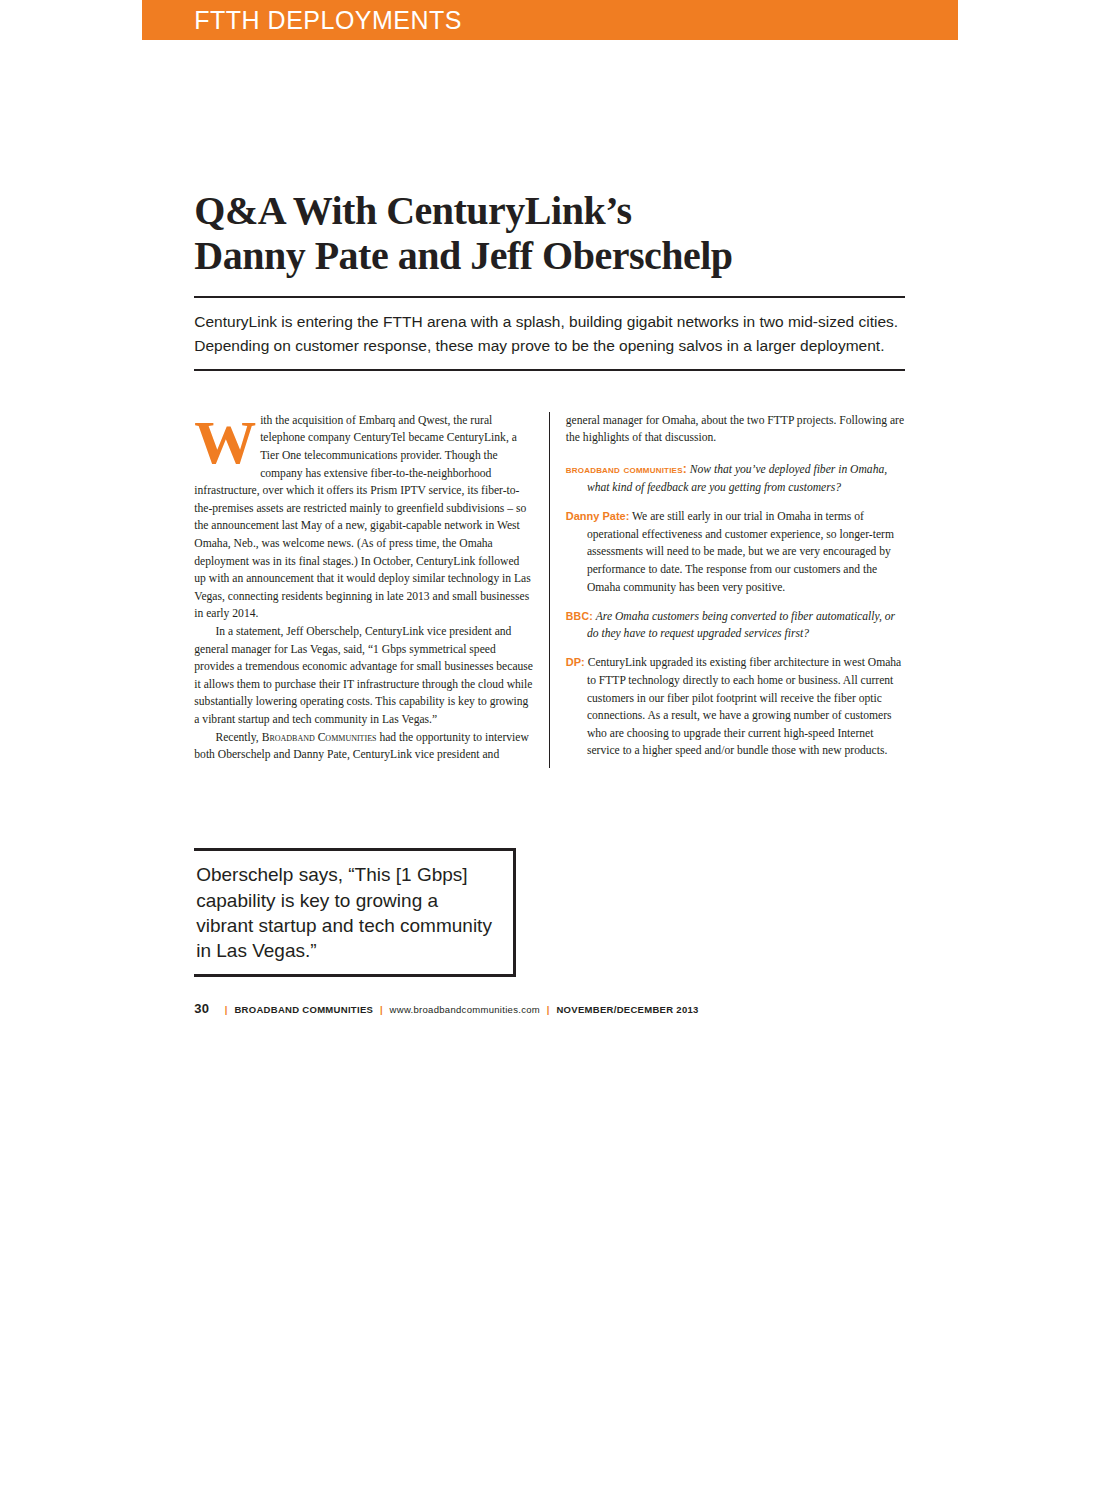FTTH Deployments
Q&A With CenturyLink’s
Danny Pate and Jeff Oberschelp
CenturyLink is entering the FTTH arena with a splash, building gigabit networks in two mid-sized cities. Depending on customer response, these may prove to be the opening salvos in a larger deployment.
With the acquisition of Embarq and Qwest, the rural telephone company CenturyTel became CenturyLink, a Tier One telecommunications provider. Though the company has extensive fiber-to-the-neighborhood infrastructure, over which it offers its Prism IPTV service, its fiber-to-the-premises assets are restricted mainly to greenfield subdivisions – so the announcement last May of a new, gigabit-capable network in West Omaha, Neb., was welcome news. (As of press time, the Omaha deployment was in its final stages.) In October, CenturyLink followed up with an announcement that it would deploy similar technology in Las Vegas, connecting residents beginning in late 2013 and small businesses in early 2014.
In a statement, Jeff Oberschelp, CenturyLink vice president and general manager for Las Vegas, said, “1 Gbps symmetrical speed provides a tremendous economic advantage for small businesses because it allows them to purchase their IT infrastructure through the cloud while substantially lowering operating costs. This capability is key to growing a vibrant startup and tech community in Las Vegas.”
Recently, Broadband Communities had the opportunity to interview both Oberschelp and Danny Pate, CenturyLink vice president and general manager for Omaha, about the two FTTP projects. Following are the highlights of that discussion.
Broadband Communities: Now that you’ve deployed fiber in Omaha, what kind of feedback are you getting from customers?
Danny Pate: We are still early in our trial in Omaha in terms of operational effectiveness and customer experience, so longer-term assessments will need to be made, but we are very encouraged by performance to date. The response from our customers and the Omaha community has been very positive.
BBC: Are Omaha customers being converted to fiber automatically, or do they have to request upgraded services first?
DP: CenturyLink upgraded its existing fiber architecture in west Omaha to FTTP technology directly to each home or business. All current customers in our fiber pilot footprint will receive the fiber optic connections. As a result, we have a growing number of customers who are choosing to upgrade their current high-speed Internet service to a higher speed and/or bundle those with new products.
Oberschelp says, “This [1 Gbps] capability is key to growing a vibrant startup and tech community in Las Vegas.”
30 | Broadband Communities | www.broadbandcommunities.com | November/December 2013